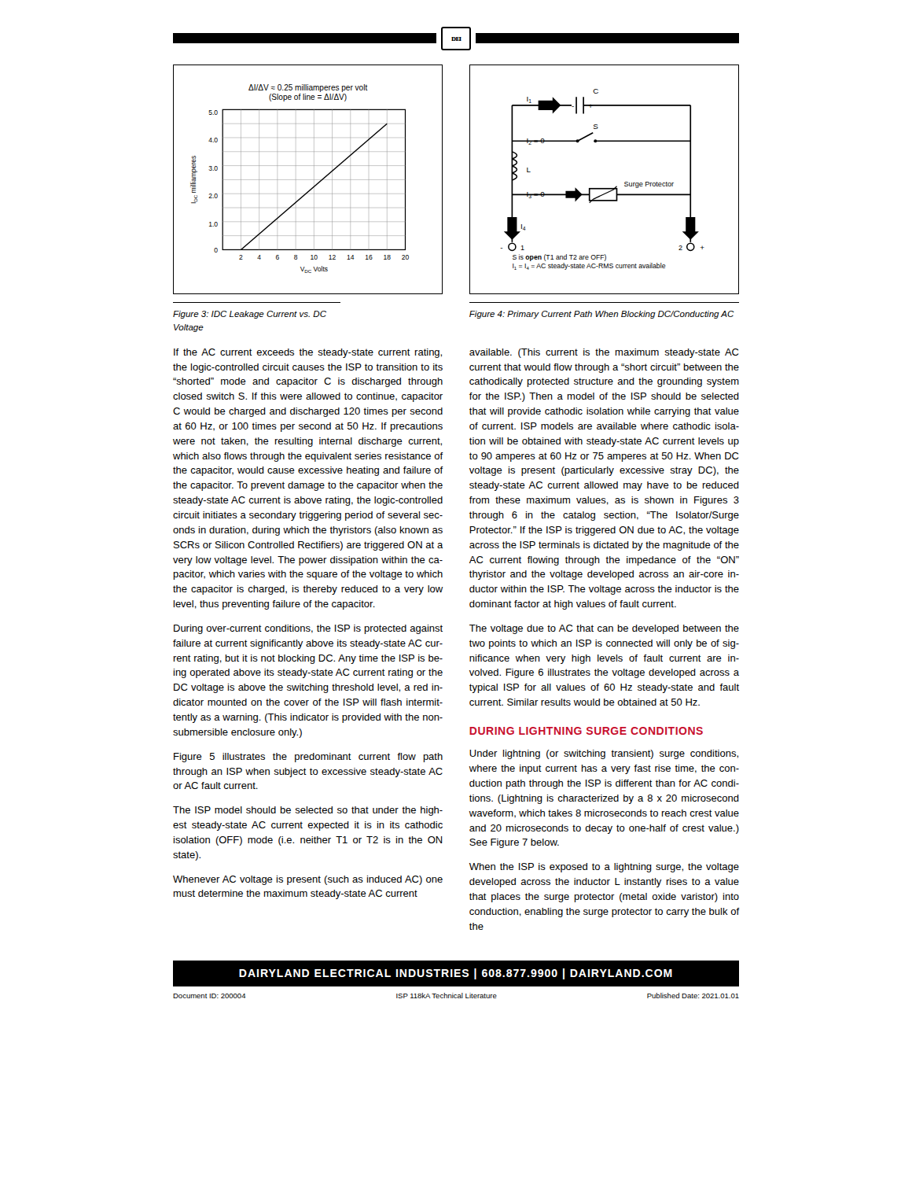ᴅᴇɪ
ΔI/ΔV ≈ 0.25 milliamperes per volt (Slope of line = ΔI/ΔV) 5.0 4.0 3.0 2.0 1.0 0 IDC milliamperes 2 4 6 8 10 12 14 16 18 20 VDC Volts
Figure 3: IDC Leakage Current vs. DC Voltage
L - 1 2 + I1 I4 I2 = 0 I3 = 0 C - + S Surge Protector S is open (T1 and T2 are OFF) I1 = I4 = AC steady-state AC-RMS current available
Figure 4: Primary Current Path When Blocking DC/Conducting AC
If the AC current exceeds the steady-state current rating, the logic-controlled circuit causes the ISP to transition to its “shorted” mode and capacitor C is discharged through closed switch S. If this were allowed to continue, capacitor C would be charged and discharged 120 times per second at 60 Hz, or 100 times per second at 50 Hz. If precautions were not taken, the resulting internal discharge current, which also flows through the equivalent series resistance of the capacitor, would cause excessive heating and failure of the capacitor. To prevent damage to the capacitor when the steady-state AC current is above rating, the logic-controlled circuit initiates a secondary triggering period of several seconds in duration, during which the thyristors (also known as SCRs or Silicon Controlled Rectifiers) are triggered ON at a very low voltage level. The power dissipation within the capacitor, which varies with the square of the voltage to which the capacitor is charged, is thereby reduced to a very low level, thus preventing failure of the capacitor.
During over-current conditions, the ISP is protected against failure at current significantly above its steady-state AC current rating, but it is not blocking DC. Any time the ISP is being operated above its steady-state AC current rating or the DC voltage is above the switching threshold level, a red indicator mounted on the cover of the ISP will flash intermittently as a warning. (This indicator is provided with the non-submersible enclosure only.)
Figure 5 illustrates the predominant current flow path through an ISP when subject to excessive steady-state AC or AC fault current.
The ISP model should be selected so that under the highest steady-state AC current expected it is in its cathodic isolation (OFF) mode (i.e. neither T1 or T2 is in the ON state).
Whenever AC voltage is present (such as induced AC) one must determine the maximum steady-state AC current
available. (This current is the maximum steady-state AC current that would flow through a “short circuit” between the cathodically protected structure and the grounding system for the ISP.) Then a model of the ISP should be selected that will provide cathodic isolation while carrying that value of current. ISP models are available where cathodic isolation will be obtained with steady-state AC current levels up to 90 amperes at 60 Hz or 75 amperes at 50 Hz. When DC voltage is present (particularly excessive stray DC), the steady-state AC current allowed may have to be reduced from these maximum values, as is shown in Figures 3 through 6 in the catalog section, “The Isolator/Surge Protector.” If the ISP is triggered ON due to AC, the voltage across the ISP terminals is dictated by the magnitude of the AC current flowing through the impedance of the “ON” thyristor and the voltage developed across an air-core inductor within the ISP. The voltage across the inductor is the dominant factor at high values of fault current.
The voltage due to AC that can be developed between the two points to which an ISP is connected will only be of significance when very high levels of fault current are involved. Figure 6 illustrates the voltage developed across a typical ISP for all values of 60 Hz steady-state and fault current. Similar results would be obtained at 50 Hz.
During Lightning Surge Conditions
Under lightning (or switching transient) surge conditions, where the input current has a very fast rise time, the conduction path through the ISP is different than for AC conditions. (Lightning is characterized by a 8 x 20 microsecond waveform, which takes 8 microseconds to reach crest value and 20 microseconds to decay to one-half of crest value.) See Figure 7 below.
When the ISP is exposed to a lightning surge, the voltage developed across the inductor L instantly rises to a value that places the surge protector (metal oxide varistor) into conduction, enabling the surge protector to carry the bulk of the
DAIRYLAND ELECTRICAL INDUSTRIES | 608.877.9900 | DAIRYLAND.COM
Document ID: 200004
ISP 118kA Technical Literature
Published Date: 2021.01.01